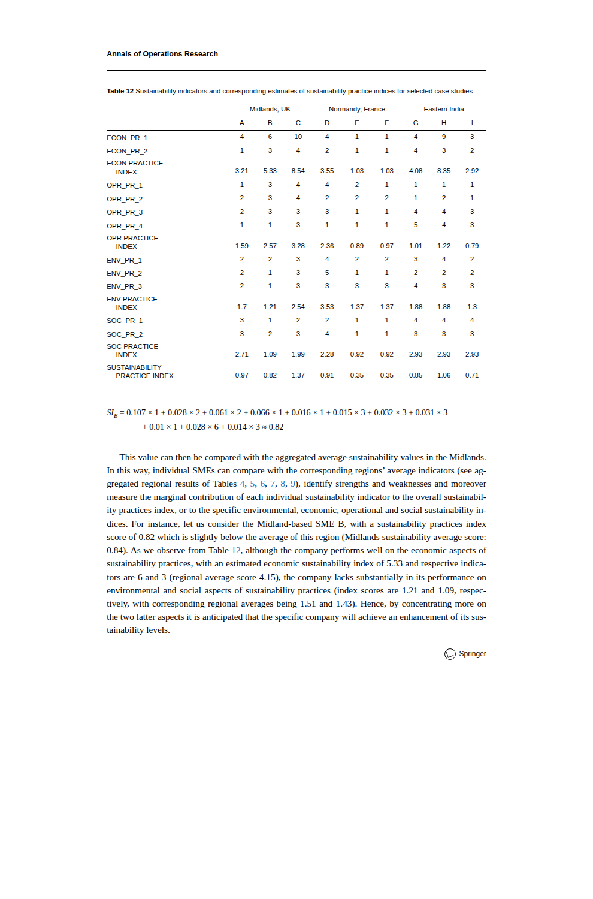Annals of Operations Research
Table 12 Sustainability indicators and corresponding estimates of sustainability practice indices for selected case studies
| | Midlands, UK | Normandy, France | Eastern India |
| --- | --- | --- | --- |
| | A | B | C | D | E | F | G | H | I |
| ECON_PR_1 | 4 | 6 | 10 | 4 | 1 | 1 | 4 | 9 | 3 |
| ECON_PR_2 | 1 | 3 | 4 | 2 | 1 | 1 | 4 | 3 | 2 |
| ECON PRACTICE INDEX | 3.21 | 5.33 | 8.54 | 3.55 | 1.03 | 1.03 | 4.08 | 8.35 | 2.92 |
| OPR_PR_1 | 1 | 3 | 4 | 4 | 2 | 1 | 1 | 1 | 1 |
| OPR_PR_2 | 2 | 3 | 4 | 2 | 2 | 2 | 1 | 2 | 1 |
| OPR_PR_3 | 2 | 3 | 3 | 3 | 1 | 1 | 4 | 4 | 3 |
| OPR_PR_4 | 1 | 1 | 3 | 1 | 1 | 1 | 5 | 4 | 3 |
| OPR PRACTICE INDEX | 1.59 | 2.57 | 3.28 | 2.36 | 0.89 | 0.97 | 1.01 | 1.22 | 0.79 |
| ENV_PR_1 | 2 | 2 | 3 | 4 | 2 | 2 | 3 | 4 | 2 |
| ENV_PR_2 | 2 | 1 | 3 | 5 | 1 | 1 | 2 | 2 | 2 |
| ENV_PR_3 | 2 | 1 | 3 | 3 | 3 | 3 | 4 | 3 | 3 |
| ENV PRACTICE INDEX | 1.7 | 1.21 | 2.54 | 3.53 | 1.37 | 1.37 | 1.88 | 1.88 | 1.3 |
| SOC_PR_1 | 3 | 1 | 2 | 2 | 1 | 1 | 4 | 4 | 4 |
| SOC_PR_2 | 3 | 2 | 3 | 4 | 1 | 1 | 3 | 3 | 3 |
| SOC PRACTICE INDEX | 2.71 | 1.09 | 1.99 | 2.28 | 0.92 | 0.92 | 2.93 | 2.93 | 2.93 |
| SUSTAINABILITY PRACTICE INDEX | 0.97 | 0.82 | 1.37 | 0.91 | 0.35 | 0.35 | 0.85 | 1.06 | 0.71 |
SIB = 0.107 × 1 + 0.028 × 2 + 0.061 × 2 + 0.066 × 1 + 0.016 × 1 + 0.015 × 3 + 0.032 × 3 + 0.031 × 3 + 0.01 × 1 + 0.028 × 6 + 0.014 × 3 ≈ 0.82
This value can then be compared with the aggregated average sustainability values in the Midlands. In this way, individual SMEs can compare with the corresponding regions’ average indicators (see aggregated regional results of Tables 4, 5, 6, 7, 8, 9), identify strengths and weaknesses and moreover measure the marginal contribution of each individual sustainability indicator to the overall sustainability practices index, or to the specific environmental, economic, operational and social sustainability indices. For instance, let us consider the Midland-based SME B, with a sustainability practices index score of 0.82 which is slightly below the average of this region (Midlands sustainability average score: 0.84). As we observe from Table 12, although the company performs well on the economic aspects of sustainability practices, with an estimated economic sustainability index of 5.33 and respective indicators are 6 and 3 (regional average score 4.15), the company lacks substantially in its performance on environmental and social aspects of sustainability practices (index scores are 1.21 and 1.09, respectively, with corresponding regional averages being 1.51 and 1.43). Hence, by concentrating more on the two latter aspects it is anticipated that the specific company will achieve an enhancement of its sustainability levels.
Springer